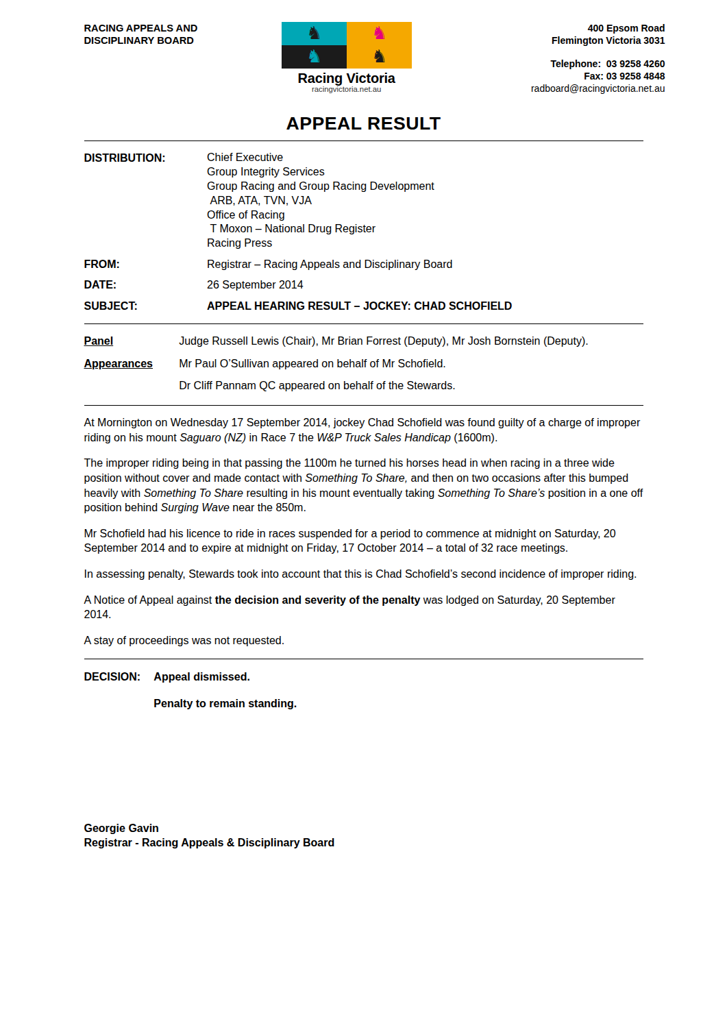RACING APPEALS AND
DISCIPLINARY BOARD
♞
♞
♞
♞
Racing Victoria
racingvictoria.net.au
400 Epsom Road
Flemington Victoria 3031
Telephone: 03 9258 4260
Fax: 03 9258 4848
radboard@racingvictoria.net.au
APPEAL RESULT
| DISTRIBUTION: | Chief Executive Group Integrity Services Group Racing and Group Racing Development ARB, ATA, TVN, VJA Office of Racing T Moxon – National Drug Register Racing Press |
| FROM: | Registrar – Racing Appeals and Disciplinary Board |
| DATE: | 26 September 2014 |
| SUBJECT: | APPEAL HEARING RESULT – JOCKEY: CHAD SCHOFIELD |
| Panel | Judge Russell Lewis (Chair), Mr Brian Forrest (Deputy), Mr Josh Bornstein (Deputy). |
| Appearances | Mr Paul O’Sullivan appeared on behalf of Mr Schofield. Dr Cliff Pannam QC appeared on behalf of the Stewards. |
At Mornington on Wednesday 17 September 2014, jockey Chad Schofield was found guilty of a charge of improper riding on his mount Saguaro (NZ) in Race 7 the W&P Truck Sales Handicap (1600m).
The improper riding being in that passing the 1100m he turned his horses head in when racing in a three wide position without cover and made contact with Something To Share, and then on two occasions after this bumped heavily with Something To Share resulting in his mount eventually taking Something To Share’s position in a one off position behind Surging Wave near the 850m.
Mr Schofield had his licence to ride in races suspended for a period to commence at midnight on Saturday, 20 September 2014 and to expire at midnight on Friday, 17 October 2014 – a total of 32 race meetings.
In assessing penalty, Stewards took into account that this is Chad Schofield’s second incidence of improper riding.
A Notice of Appeal against the decision and severity of the penalty was lodged on Saturday, 20 September 2014.
A stay of proceedings was not requested.
| DECISION: | Appeal dismissed. |
| | Penalty to remain standing. |
Georgie Gavin
Registrar - Racing Appeals & Disciplinary Board